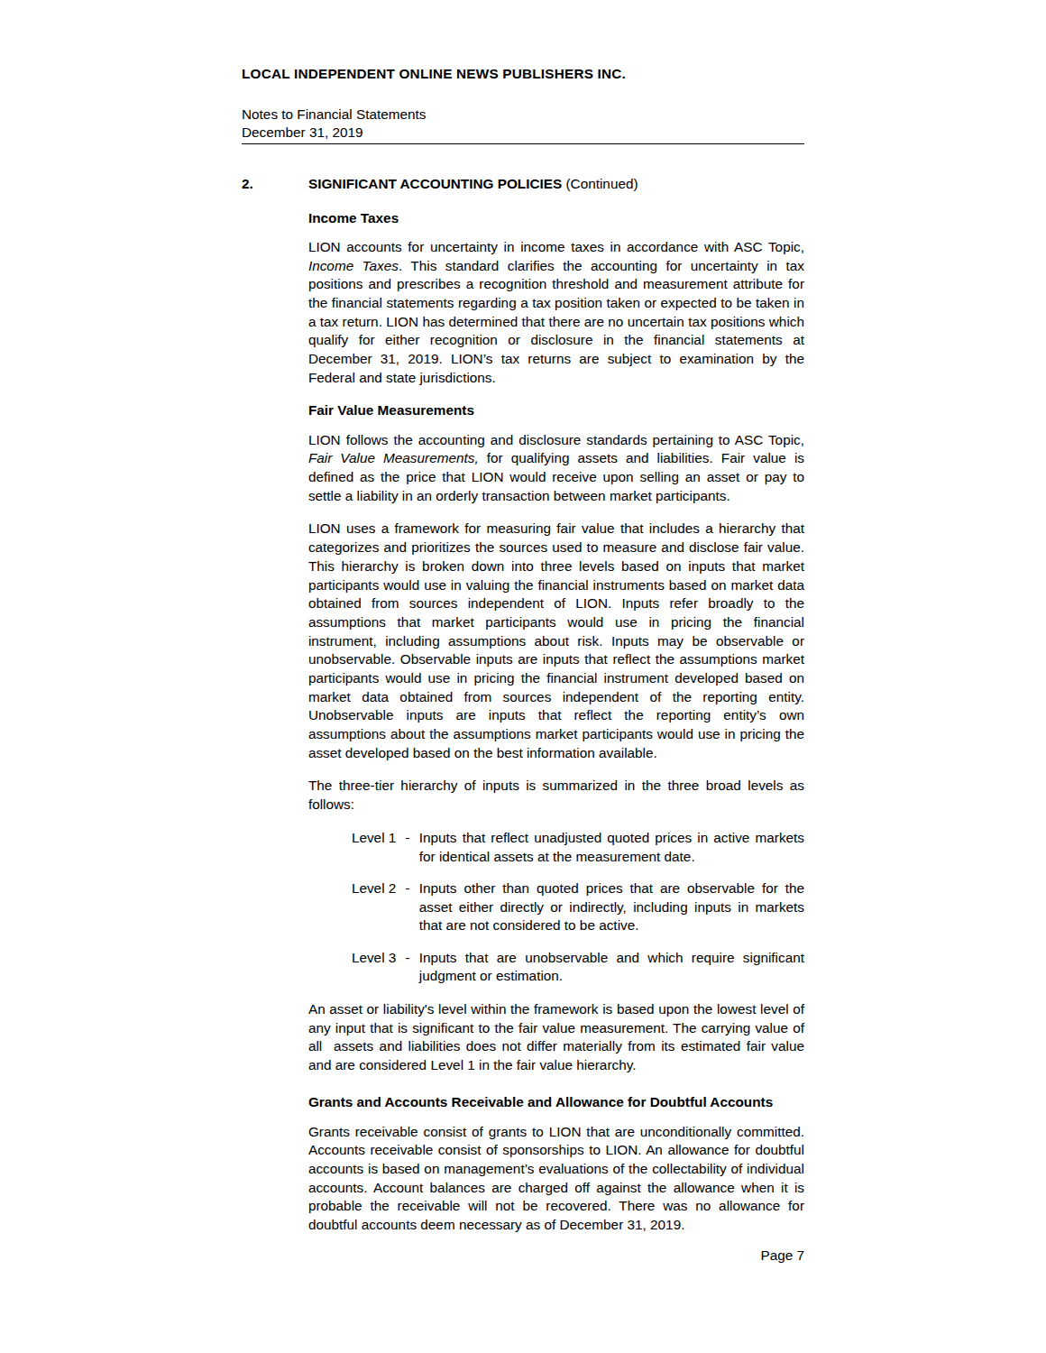LOCAL INDEPENDENT ONLINE NEWS PUBLISHERS INC.
Notes to Financial Statements
December 31, 2019
2. SIGNIFICANT ACCOUNTING POLICIES (Continued)
Income Taxes
LION accounts for uncertainty in income taxes in accordance with ASC Topic, Income Taxes. This standard clarifies the accounting for uncertainty in tax positions and prescribes a recognition threshold and measurement attribute for the financial statements regarding a tax position taken or expected to be taken in a tax return. LION has determined that there are no uncertain tax positions which qualify for either recognition or disclosure in the financial statements at December 31, 2019. LION’s tax returns are subject to examination by the Federal and state jurisdictions.
Fair Value Measurements
LION follows the accounting and disclosure standards pertaining to ASC Topic, Fair Value Measurements, for qualifying assets and liabilities. Fair value is defined as the price that LION would receive upon selling an asset or pay to settle a liability in an orderly transaction between market participants.
LION uses a framework for measuring fair value that includes a hierarchy that categorizes and prioritizes the sources used to measure and disclose fair value. This hierarchy is broken down into three levels based on inputs that market participants would use in valuing the financial instruments based on market data obtained from sources independent of LION. Inputs refer broadly to the assumptions that market participants would use in pricing the financial instrument, including assumptions about risk. Inputs may be observable or unobservable. Observable inputs are inputs that reflect the assumptions market participants would use in pricing the financial instrument developed based on market data obtained from sources independent of the reporting entity. Unobservable inputs are inputs that reflect the reporting entity’s own assumptions about the assumptions market participants would use in pricing the asset developed based on the best information available.
The three-tier hierarchy of inputs is summarized in the three broad levels as follows:
Level 1 - Inputs that reflect unadjusted quoted prices in active markets for identical assets at the measurement date.
Level 2 - Inputs other than quoted prices that are observable for the asset either directly or indirectly, including inputs in markets that are not considered to be active.
Level 3 - Inputs that are unobservable and which require significant judgment or estimation.
An asset or liability's level within the framework is based upon the lowest level of any input that is significant to the fair value measurement. The carrying value of all assets and liabilities does not differ materially from its estimated fair value and are considered Level 1 in the fair value hierarchy.
Grants and Accounts Receivable and Allowance for Doubtful Accounts
Grants receivable consist of grants to LION that are unconditionally committed. Accounts receivable consist of sponsorships to LION. An allowance for doubtful accounts is based on management’s evaluations of the collectability of individual accounts. Account balances are charged off against the allowance when it is probable the receivable will not be recovered. There was no allowance for doubtful accounts deem necessary as of December 31, 2019.
Page 7